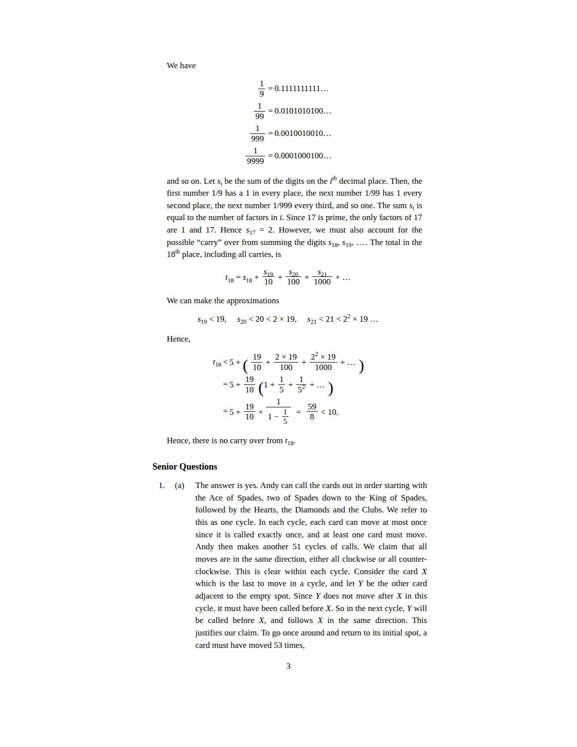We have
| 1 9 | = | 0.1111111111 … |
| 1 99 | = | 0.0101010100 … |
| 1 999 | = | 0.0010010010 … |
| 1 9999 | = | 0.0001000100 … |
and so on. Let si be the sum of the digits on the ith decimal place. Then, the first number 1/9 has a 1 in every place, the next number 1/99 has 1 every second place, the next number 1/999 every third, and so one. The sum si is equal to the number of factors in i. Since 17 is prime, the only factors of 17 are 1 and 17. Hence s17 = 2. However, we must also account for the possible “carry” over from summing the digits s18, s19, …. The total in the 18th place, including all carries, is
t18 = s18 + s1910 + s20100 + s211000 + …
We can make the approximations
s19 < 19, s20 < 20 < 2 × 19, s21 < 21 < 22 × 19 …
Hence,
| t 18 | < | 5 + ( 19 10 + 2 × 19 100 + 2 2 × 19 1000 + … ) |
| | = | 5 + 19 10 ( 1 + 1 5 + 1 5 2 + … ) |
| | = | 5 + 19 10 × 1 1 − 1 5 = 59 8 < 10. |
Hence, there is no carry over from t18.
Senior Questions
1. (a)
The answer is yes. Andy can call the cards out in order starting with the Ace of Spades, two of Spades down to the King of Spades, followed by the Hearts, the Diamonds and the Clubs. We refer to this as one cycle. In each cycle, each card can move at most once since it is called exactly once, and at least one card must move. Andy then makes another 51 cycles of calls. We claim that all moves are in the same direction, either all clockwise or all counter-clockwise. This is clear within each cycle. Consider the card X which is the last to move in a cycle, and let Y be the other card adjacent to the empty spot. Since Y does not move after X in this cycle, it must have been called before X. So in the next cycle, Y will be called before X, and follows X in the same direction. This justifies our claim. To go once around and return to its initial spot, a card must have moved 53 times,
3